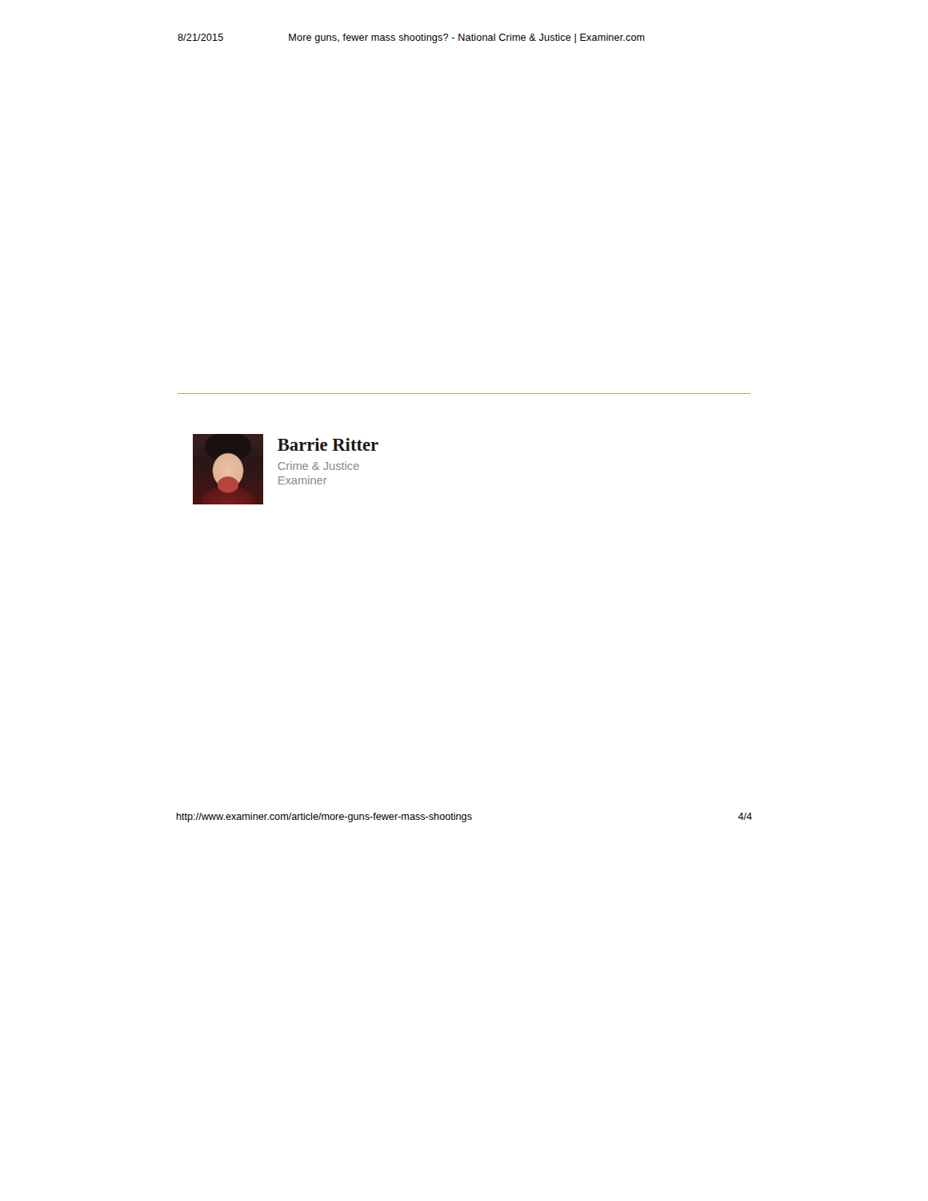8/21/2015 More guns, fewer mass shootings? - National Crime & Justice | Examiner.com
Barrie Ritter
Crime & Justice
Examiner
http://www.examiner.com/article/more-guns-fewer-mass-shootings 4/4